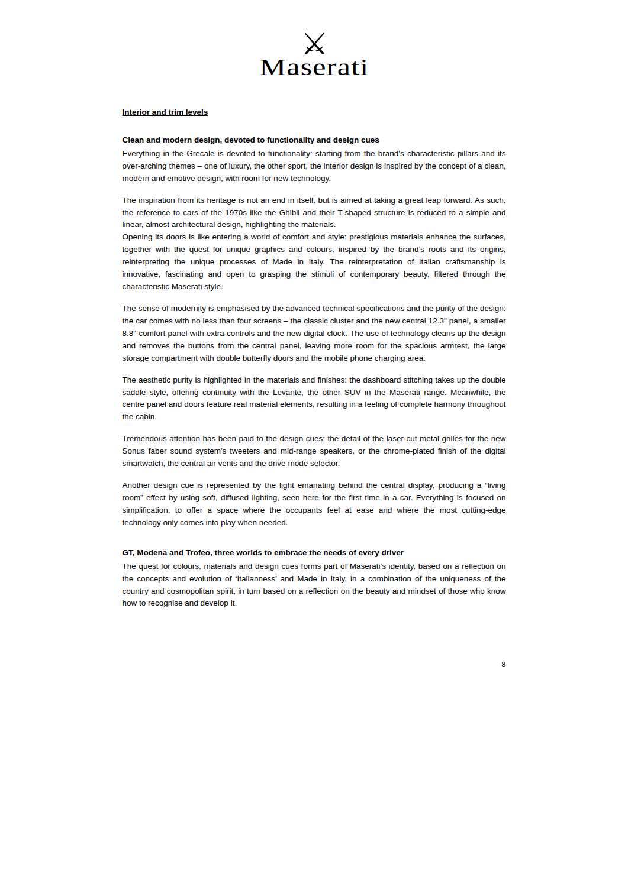⚔ Maserati
Interior and trim levels
Clean and modern design, devoted to functionality and design cues
Everything in the Grecale is devoted to functionality: starting from the brand's characteristic pillars and its over-arching themes – one of luxury, the other sport, the interior design is inspired by the concept of a clean, modern and emotive design, with room for new technology.
The inspiration from its heritage is not an end in itself, but is aimed at taking a great leap forward. As such, the reference to cars of the 1970s like the Ghibli and their T-shaped structure is reduced to a simple and linear, almost architectural design, highlighting the materials.
Opening its doors is like entering a world of comfort and style: prestigious materials enhance the surfaces, together with the quest for unique graphics and colours, inspired by the brand’s roots and its origins, reinterpreting the unique processes of Made in Italy. The reinterpretation of Italian craftsmanship is innovative, fascinating and open to grasping the stimuli of contemporary beauty, filtered through the characteristic Maserati style.
The sense of modernity is emphasised by the advanced technical specifications and the purity of the design: the car comes with no less than four screens – the classic cluster and the new central 12.3" panel, a smaller 8.8" comfort panel with extra controls and the new digital clock. The use of technology cleans up the design and removes the buttons from the central panel, leaving more room for the spacious armrest, the large storage compartment with double butterfly doors and the mobile phone charging area.
The aesthetic purity is highlighted in the materials and finishes: the dashboard stitching takes up the double saddle style, offering continuity with the Levante, the other SUV in the Maserati range. Meanwhile, the centre panel and doors feature real material elements, resulting in a feeling of complete harmony throughout the cabin.
Tremendous attention has been paid to the design cues: the detail of the laser-cut metal grilles for the new Sonus faber sound system's tweeters and mid-range speakers, or the chrome-plated finish of the digital smartwatch, the central air vents and the drive mode selector.
Another design cue is represented by the light emanating behind the central display, producing a “living room” effect by using soft, diffused lighting, seen here for the first time in a car. Everything is focused on simplification, to offer a space where the occupants feel at ease and where the most cutting-edge technology only comes into play when needed.
GT, Modena and Trofeo, three worlds to embrace the needs of every driver
The quest for colours, materials and design cues forms part of Maserati's identity, based on a reflection on the concepts and evolution of ‘Italianness’ and Made in Italy, in a combination of the uniqueness of the country and cosmopolitan spirit, in turn based on a reflection on the beauty and mindset of those who know how to recognise and develop it.
8